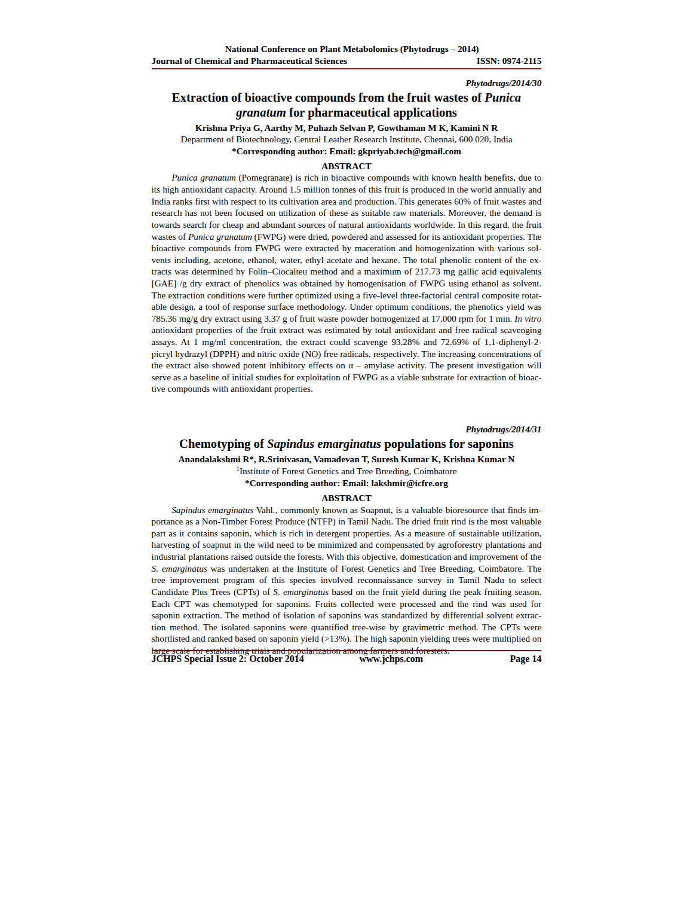National Conference on Plant Metabolomics (Phytodrugs – 2014)
Journal of Chemical and Pharmaceutical Sciences ISSN: 0974-2115
Phytodrugs/2014/30
Extraction of bioactive compounds from the fruit wastes of Punica granatum for pharmaceutical applications
Krishna Priya G, Aarthy M, Puhazh Selvan P, Gowthaman M K, Kamini N R
Department of Biotechnology, Central Leather Research Institute, Chennai, 600 020, India
*Corresponding author: Email: gkpriyab.tech@gmail.com
ABSTRACT
Punica granatum (Pomegranate) is rich in bioactive compounds with known health benefits, due to its high antioxidant capacity. Around 1.5 million tonnes of this fruit is produced in the world annually and India ranks first with respect to its cultivation area and production. This generates 60% of fruit wastes and research has not been focused on utilization of these as suitable raw materials. Moreover, the demand is towards search for cheap and abundant sources of natural antioxidants worldwide. In this regard, the fruit wastes of Punica granatum (FWPG) were dried, powdered and assessed for its antioxidant properties. The bioactive compounds from FWPG were extracted by maceration and homogenization with various solvents including, acetone, ethanol, water, ethyl acetate and hexane. The total phenolic content of the extracts was determined by Folin–Ciocalteu method and a maximum of 217.73 mg gallic acid equivalents [GAE] /g dry extract of phenolics was obtained by homogenisation of FWPG using ethanol as solvent. The extraction conditions were further optimized using a five-level three-factorial central composite rotatable design, a tool of response surface methodology. Under optimum conditions, the phenolics yield was 785.36 mg/g dry extract using 3.37 g of fruit waste powder homogenized at 17,000 rpm for 1 min. In vitro antioxidant properties of the fruit extract was estimated by total antioxidant and free radical scavenging assays. At 1 mg/ml concentration, the extract could scavenge 93.28% and 72.69% of 1,1-diphenyl-2-picryl hydrazyl (DPPH) and nitric oxide (NO) free radicals, respectively. The increasing concentrations of the extract also showed potent inhibitory effects on α – amylase activity. The present investigation will serve as a baseline of initial studies for exploitation of FWPG as a viable substrate for extraction of bioactive compounds with antioxidant properties.
Phytodrugs/2014/31
Chemotyping of Sapindus emarginatus populations for saponins
Anandalakshmi R*, R.Srinivasan, Vamadevan T, Suresh Kumar K, Krishna Kumar N
1Institute of Forest Genetics and Tree Breeding, Coimbatore
*Corresponding author: Email: lakshmir@icfre.org
ABSTRACT
Sapindus emarginatus Vahl., commonly known as Soapnut, is a valuable bioresource that finds importance as a Non-Timber Forest Produce (NTFP) in Tamil Nadu. The dried fruit rind is the most valuable part as it contains saponin, which is rich in detergent properties. As a measure of sustainable utilization, harvesting of soapnut in the wild need to be minimized and compensated by agroforestry plantations and industrial plantations raised outside the forests. With this objective, domestication and improvement of the S. emarginatus was undertaken at the Institute of Forest Genetics and Tree Breeding, Coimbatore. The tree improvement program of this species involved reconnaissance survey in Tamil Nadu to select Candidate Plus Trees (CPTs) of S. emarginatus based on the fruit yield during the peak fruiting season. Each CPT was chemotyped for saponins. Fruits collected were processed and the rind was used for saponin extraction. The method of isolation of saponins was standardized by differential solvent extraction method. The isolated saponins were quantified tree-wise by gravimetric method. The CPTs were shortlisted and ranked based on saponin yield (>13%). The high saponin yielding trees were multiplied on large scale for establishing trials and popularization among farmers and foresters.
JCHPS Special Issue 2: October 2014 www.jchps.com Page 14